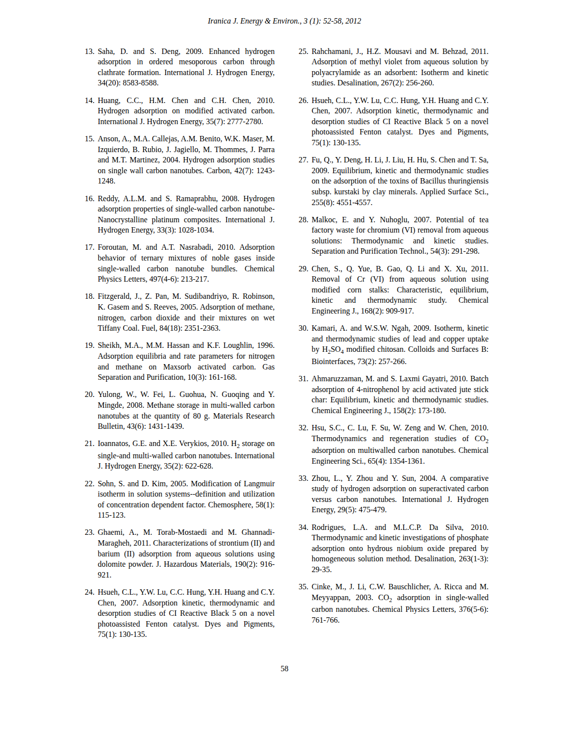Iranica J. Energy & Environ., 3 (1): 52-58, 2012
Saha, D. and S. Deng, 2009. Enhanced hydrogen adsorption in ordered mesoporous carbon through clathrate formation. International J. Hydrogen Energy, 34(20): 8583-8588.
Huang, C.C., H.M. Chen and C.H. Chen, 2010. Hydrogen adsorption on modified activated carbon. International J. Hydrogen Energy, 35(7): 2777-2780.
Anson, A., M.A. Callejas, A.M. Benito, W.K. Maser, M. Izquierdo, B. Rubio, J. Jagiello, M. Thommes, J. Parra and M.T. Martinez, 2004. Hydrogen adsorption studies on single wall carbon nanotubes. Carbon, 42(7): 1243-1248.
Reddy, A.L.M. and S. Ramaprabhu, 2008. Hydrogen adsorption properties of single-walled carbon nanotube- Nanocrystalline platinum composites. International J. Hydrogen Energy, 33(3): 1028-1034.
Foroutan, M. and A.T. Nasrabadi, 2010. Adsorption behavior of ternary mixtures of noble gases inside single-walled carbon nanotube bundles. Chemical Physics Letters, 497(4-6): 213-217.
Fitzgerald, J., Z. Pan, M. Sudibandriyo, R. Robinson, K. Gasem and S. Reeves, 2005. Adsorption of methane, nitrogen, carbon dioxide and their mixtures on wet Tiffany Coal. Fuel, 84(18): 2351-2363.
Sheikh, M.A., M.M. Hassan and K.F. Loughlin, 1996. Adsorption equilibria and rate parameters for nitrogen and methane on Maxsorb activated carbon. Gas Separation and Purification, 10(3): 161-168.
Yulong, W., W. Fei, L. Guohua, N. Guoqing and Y. Mingde, 2008. Methane storage in multi-walled carbon nanotubes at the quantity of 80 g. Materials Research Bulletin, 43(6): 1431-1439.
Ioannatos, G.E. and X.E. Verykios, 2010. H2 storage on single-and multi-walled carbon nanotubes. International J. Hydrogen Energy, 35(2): 622-628.
Sohn, S. and D. Kim, 2005. Modification of Langmuir isotherm in solution systems--definition and utilization of concentration dependent factor. Chemosphere, 58(1): 115-123.
Ghaemi, A., M. Torab-Mostaedi and M. Ghannadi-Maragheh, 2011. Characterizations of strontium (II) and barium (II) adsorption from aqueous solutions using dolomite powder. J. Hazardous Materials, 190(2): 916-921.
Hsueh, C.L., Y.W. Lu, C.C. Hung, Y.H. Huang and C.Y. Chen, 2007. Adsorption kinetic, thermodynamic and desorption studies of CI Reactive Black 5 on a novel photoassisted Fenton catalyst. Dyes and Pigments, 75(1): 130-135.
Rahchamani, J., H.Z. Mousavi and M. Behzad, 2011. Adsorption of methyl violet from aqueous solution by polyacrylamide as an adsorbent: Isotherm and kinetic studies. Desalination, 267(2): 256-260.
Hsueh, C.L., Y.W. Lu, C.C. Hung, Y.H. Huang and C.Y. Chen, 2007. Adsorption kinetic, thermodynamic and desorption studies of CI Reactive Black 5 on a novel photoassisted Fenton catalyst. Dyes and Pigments, 75(1): 130-135.
Fu, Q., Y. Deng, H. Li, J. Liu, H. Hu, S. Chen and T. Sa, 2009. Equilibrium, kinetic and thermodynamic studies on the adsorption of the toxins of Bacillus thuringiensis subsp. kurstaki by clay minerals. Applied Surface Sci., 255(8): 4551-4557.
Malkoc, E. and Y. Nuhoglu, 2007. Potential of tea factory waste for chromium (VI) removal from aqueous solutions: Thermodynamic and kinetic studies. Separation and Purification Technol., 54(3): 291-298.
Chen, S., Q. Yue, B. Gao, Q. Li and X. Xu, 2011. Removal of Cr (VI) from aqueous solution using modified corn stalks: Characteristic, equilibrium, kinetic and thermodynamic study. Chemical Engineering J., 168(2): 909-917.
Kamari, A. and W.S.W. Ngah, 2009. Isotherm, kinetic and thermodynamic studies of lead and copper uptake by H2SO4 modified chitosan. Colloids and Surfaces B: Biointerfaces, 73(2): 257-266.
Ahmaruzzaman, M. and S. Laxmi Gayatri, 2010. Batch adsorption of 4-nitrophenol by acid activated jute stick char: Equilibrium, kinetic and thermodynamic studies. Chemical Engineering J., 158(2): 173-180.
Hsu, S.C., C. Lu, F. Su, W. Zeng and W. Chen, 2010. Thermodynamics and regeneration studies of CO2 adsorption on multiwalled carbon nanotubes. Chemical Engineering Sci., 65(4): 1354-1361.
Zhou, L., Y. Zhou and Y. Sun, 2004. A comparative study of hydrogen adsorption on superactivated carbon versus carbon nanotubes. International J. Hydrogen Energy, 29(5): 475-479.
Rodrigues, L.A. and M.L.C.P. Da Silva, 2010. Thermodynamic and kinetic investigations of phosphate adsorption onto hydrous niobium oxide prepared by homogeneous solution method. Desalination, 263(1-3): 29-35.
Cinke, M., J. Li, C.W. Bauschlicher, A. Ricca and M. Meyyappan, 2003. CO2 adsorption in single-walled carbon nanotubes. Chemical Physics Letters, 376(5-6): 761-766.
58